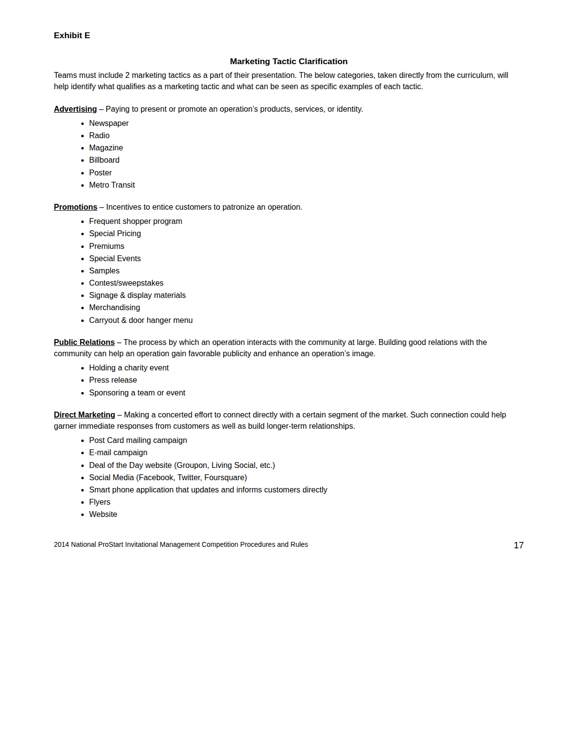Exhibit E
Marketing Tactic Clarification
Teams must include 2 marketing tactics as a part of their presentation. The below categories, taken directly from the curriculum, will help identify what qualifies as a marketing tactic and what can be seen as specific examples of each tactic.
Advertising – Paying to present or promote an operation’s products, services, or identity.
Newspaper
Radio
Magazine
Billboard
Poster
Metro Transit
Promotions – Incentives to entice customers to patronize an operation.
Frequent shopper program
Special Pricing
Premiums
Special Events
Samples
Contest/sweepstakes
Signage & display materials
Merchandising
Carryout & door hanger menu
Public Relations – The process by which an operation interacts with the community at large. Building good relations with the community can help an operation gain favorable publicity and enhance an operation’s image.
Holding a charity event
Press release
Sponsoring a team or event
Direct Marketing – Making a concerted effort to connect directly with a certain segment of the market. Such connection could help garner immediate responses from customers as well as build longer-term relationships.
Post Card mailing campaign
E-mail campaign
Deal of the Day website (Groupon, Living Social, etc.)
Social Media (Facebook, Twitter, Foursquare)
Smart phone application that updates and informs customers directly
Flyers
Website
2014 National ProStart Invitational Management Competition Procedures and Rules 17